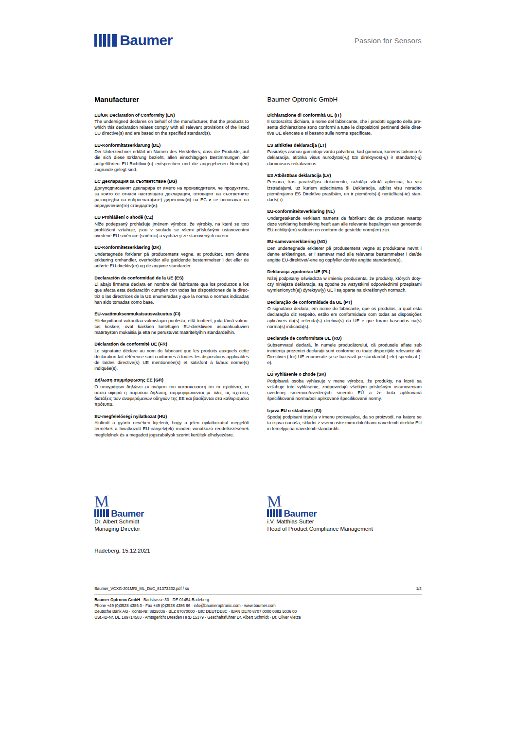Baumer
Passion for Sensors
Manufacturer
Baumer Optronic GmbH
EU/UK Declaration of Conformity (EN)
The undersigned declares on behalf of the manufacturer, that the products to which this declaration relates comply with all relevant provisions of the listed EU directive(s) and are based on the specified standard(s).
EU-Konformitätserklärung (DE)
Der Unterzeichner erklärt im Namen des Herstellers, dass die Produkte, auf die sich diese Erklärung bezieht, allen einschlägigen Bestimmungen der aufgeführten EU-Richtlinie(n) entsprechen und die angegebenen Norm(en) zugrunde gelegt sind.
ЕС Декларация за съответствие (BG)
Долуподписаният декларира от името на производителя, че продуктите, за които се отнася настоящата декларация, отговарят на съответните разпоредби на изброената(ите) директива(и) на ЕС и се основават на определения(те) стандарти(и).
EU Prohlášení o shodě (CZ)
Níže podepsaný prohlašuje jménem výrobce, že výrobky, na které se toto prohlášení vztahuje, jsou v souladu se všemi příslušnými ustanoveními uvedené EU směrnice (směrnic) a vycházejí ze stanovených norem.
EU-Konformitetserklæring (DK)
Undertegnede forklarer på producentens vegne, at produktet, som denne erklæring omhandler, overholder alle gældende bestemmelser i det eller de anførte EU-direktiv(er) og de angivne standarder.
Declaración de conformidad de la UE (ES)
El abajo firmante declara en nombre del fabricante que los productos a los que afecta esta declaración cumplen con todas las disposiciones de la directriz o las directrices de la UE enumeradas y que la norma o normas indicadas han sido tomadas como base.
EU-vaatimuksenmukaisuusvakuutus (FI)
Allekirjoittanut vakuuttaa valmistajan puolesta, että tuotteet, joita tämä vakuutus koskee, ovat kaikkien lueteltujen EU-direktiivien asiaankuuluvien määräysten mukaisia ja että ne perustuvat määriteltyihin standardeihin.
Déclaration de conformité UE (FR)
Le signataire déclare au nom du fabricant que les produits auxquels cette déclaration fait référence sont conformes à toutes les dispositions applicables de la/des directive(s) UE mentionnée(s) et satisfont à la/aux norme(s) indiquée(s).
Δήλωση συμμόρφωσης ΕΕ (GR)
Ο υπογράφων δηλώνει εν ονόματι του κατασκευαστή ότι τα προϊόντα, τα οποία αφορά η παρούσα δήλωση, συμμορφώνονται με όλες τις σχετικές διατάξεις των αναφερόμενων οδηγιών της ΕΕ και βασίζονται στα καθορισμένα πρότυπα.
EU-megfelelőségi nyilatkozat (HU)
Alulírott a gyártó nevében kijelenti, hogy a jelen nyilatkozattal megjelölt termékek a hivatkozott EU-irányelv(ek) minden vonatkozó rendelkezésének megfelelnek és a megadott jogszabályok szerint kerültek elhelyezésre.
Dichiarazione di conformità UE (IT)
Il sottoscritto dichiara, a nome del fabbricante, che i prodotti oggetto della presente dichiarazione sono conformi a tutte le disposizioni pertinenti delle direttive UE elencate e si basano sulle norme specificate.
ES atitikties deklaracija (LT)
Pasirašęs asmuo gamintojo vardu patvirtina, kad gaminiai, kuriems taikoma ši deklaracija, atitinka visus nurodytos(-ų) ES direktyvos(-ų) ir standarto(-ų) darniuosius reikalavimus.
ES Atbilstības deklarācija (LV)
Persona, kas parakstījusi dokumentu, ražotāja vārdā apliecina, ka visi izstrādājumi, uz kuriem attiecināma šī Deklarācija, atbilst visu norādīto piemērojamo ES Direktīvu prasībām, un ir piemērots(-i) norādītais(-ie) standarts(-i).
EU-conformiteitsverklaring (NL)
Ondergetekende verklaart namens de fabrikant dat de producten waarop deze verklaring betrekking heeft aan alle relevante bepalingen van genoemde EU-richtlijn(en) voldoen en conform de gestelde norm(en) zijn.
EU-samsvarserklæring (NO)
Den undertegnede erklærer på produsentens vegne at produktene nevnt i denne erklæringen, er i samsvar med alle relevante bestemmelser i det/de angitte EU-direktivet/-ene og oppfyller den/de angitte standarden(e).
Deklaracja zgodności UE (PL)
Niżej podpisany oświadcza w imieniu producenta, że produkty, których dotyczy niniejsza deklaracja, są zgodne ze wszystkimi odpowiednimi przepisami wymienionych(ej) dyrektyw(y) UE i są oparte na określonych normach.
Declaração de conformidade da UE (PT)
O signatário declara, em nome do fabricante, que os produtos, a qual esta declaração diz respeito, estão em conformidade com todas as disposições aplicáveis da(s) referida(s) diretiva(s) da UE e que foram baseados na(s) norma(s) indicada(s).
Declarație de conformitate UE (RO)
Subsemnatul declară, în numele producătorului, că produsele aflate sub incidența prezentei declarații sunt conforme cu toate dispozițiile relevante ale Directivei (-lor) UE enumerate și se bazează pe standardul (-ele) specificat (-e).
EÚ vyhlásenie o zhode (SK)
Podpísaná osoba vyhlasuje v mene výrobcu, že produkty, na ktoré sa vzťahuje toto vyhlásenie, zodpovedajú všetkým príslušným ustanoveniam uvedenej smernice/uvedených smerníc EÚ a že bola aplikovaná špecifikovaná norma/boli aplikované špecifikované normy.
Izjava EU o skladnost (SI)
Spodaj podpisani izjavlja v imenu proizvajalca, da so proizvodi, na katere se ta izjava nanaša, skladni z vsemi ustreznimi določbami navedenih direktiv EU in temeljijo na navedenih standardih.
M
Baumer
Dr. Albert Schmidt
Managing Director
Radeberg, 15.12.2021
M
Baumer
i.V. Matthias Sutter
Head of Product Compliance Management
Baumer_VCXG-201MRI_ML_DoC_81373232.pdf / su 1/2
Baumer Optronic GmbH · Badstrasse 30 · DE-01454 Radeberg
Phone +49 (0)3528 4386 0 · Fax +49 (0)3528 4386 86 · info@baumeroptronic.com · www.baumer.com
Deutsche Bank AG · Konto-Nr. 8825036 · BLZ 87070000 · BIC DEUTDE8C · IBAN DE70 8707 0000 0882 5036 00
USt.-ID-Nr. DE 189714583 · Amtsgericht Dresden HRB 15379 · Geschäftsführer Dr. Albert Schmidt · Dr. Oliver Vietze